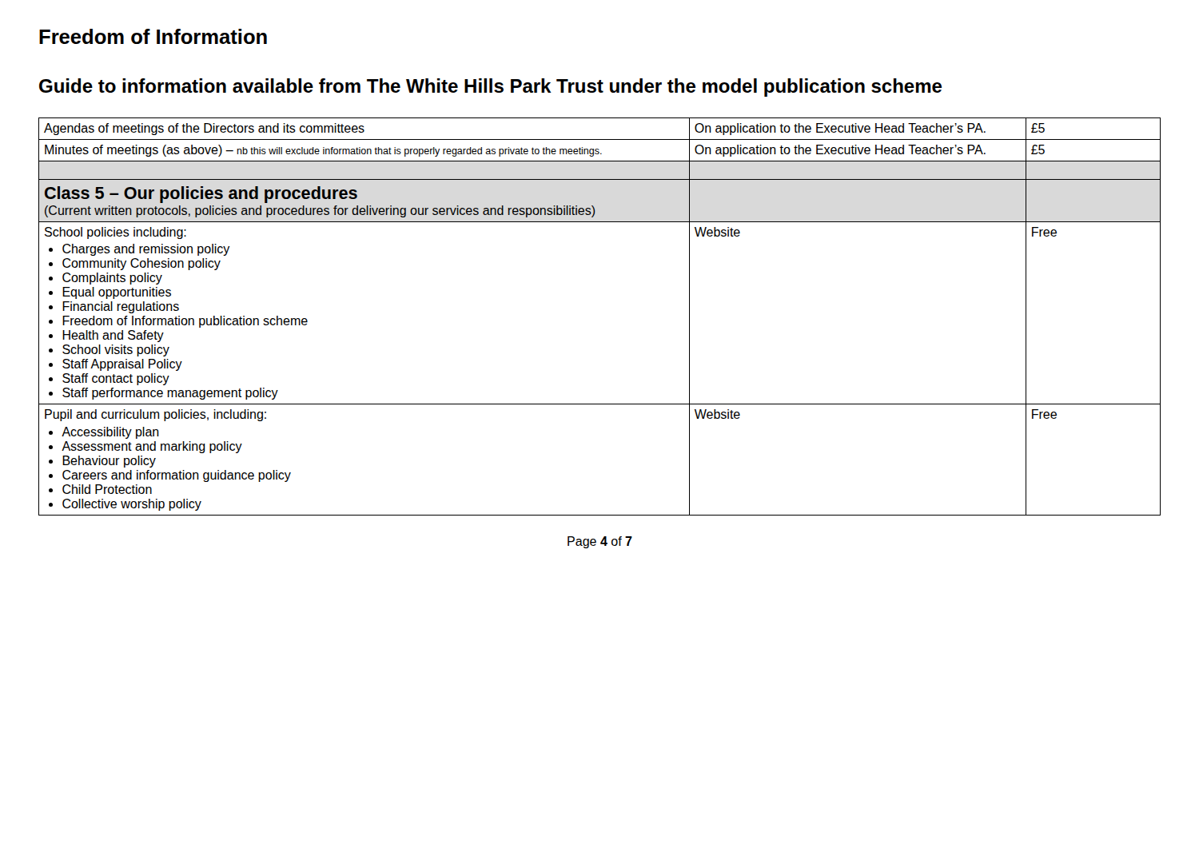Freedom of Information
Guide to information available from The White Hills Park Trust under the model publication scheme
| Agendas of meetings of the Directors and its committees | On application to the Executive Head Teacher’s PA. | £5 |
| Minutes of meetings (as above) – nb this will exclude information that is properly regarded as private to the meetings. | On application to the Executive Head Teacher’s PA. | £5 |
| Class 5 – Our policies and procedures (Current written protocols, policies and procedures for delivering our services and responsibilities) | | |
| School policies including: Charges and remission policy Community Cohesion policy Complaints policy Equal opportunities Financial regulations Freedom of Information publication scheme Health and Safety School visits policy Staff Appraisal Policy Staff contact policy Staff performance management policy | Website | Free |
| Pupil and curriculum policies, including: Accessibility plan Assessment and marking policy Behaviour policy Careers and information guidance policy Child Protection Collective worship policy | Website | Free |
Page 4 of 7